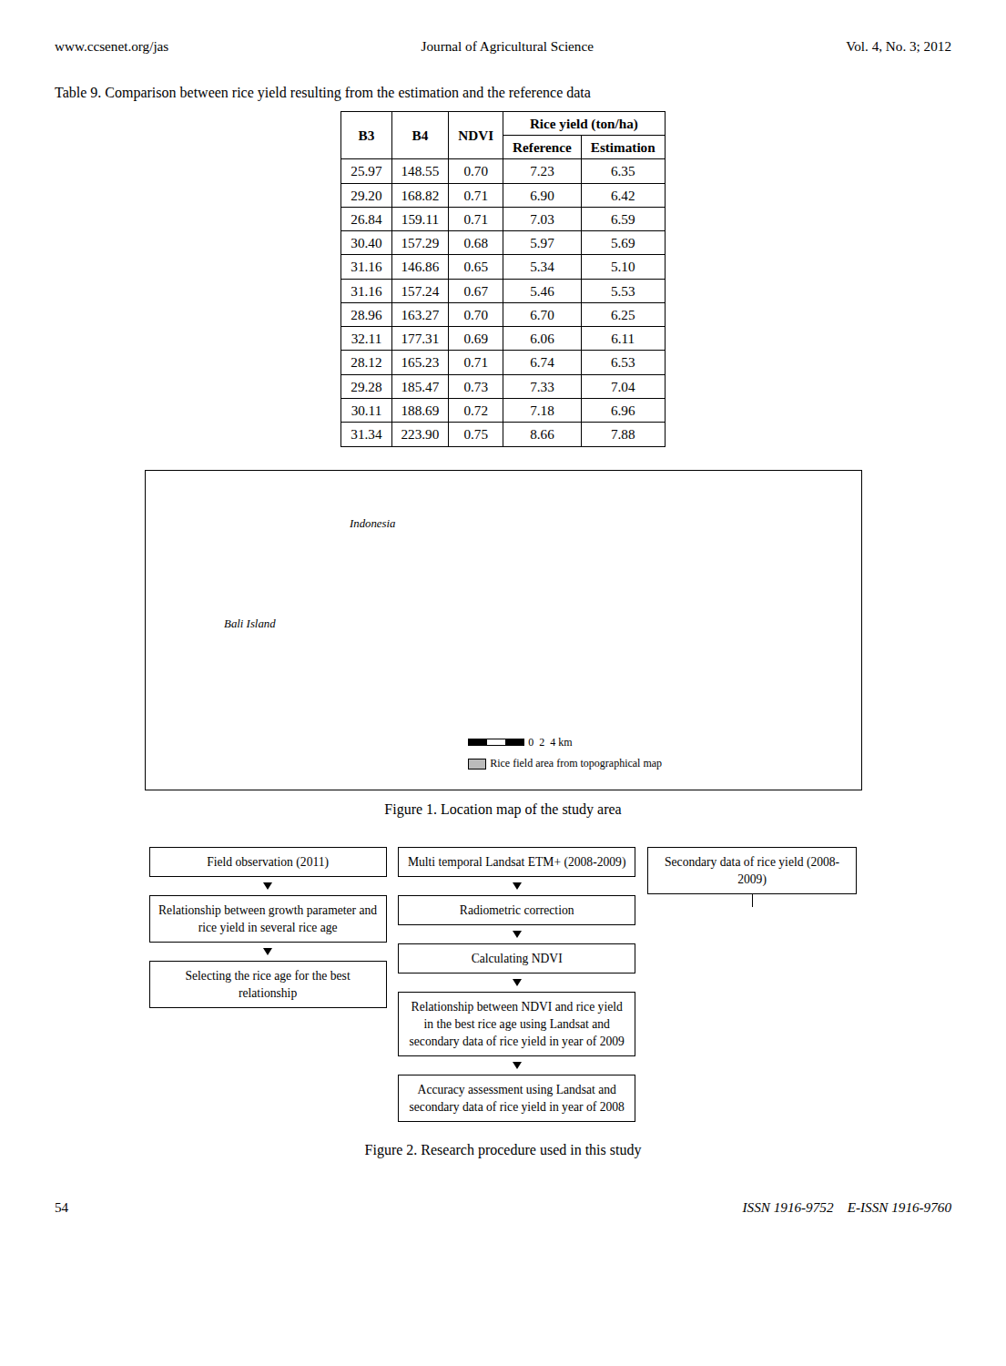www.ccsenet.org/jas
Journal of Agricultural Science
Vol. 4, No. 3; 2012
Table 9. Comparison between rice yield resulting from the estimation and the reference data
| B3 | B4 | NDVI | Rice yield (ton/ha) |
| --- | --- | --- | --- |
| Reference | Estimation |
| 25.97 | 148.55 | 0.70 | 7.23 | 6.35 |
| 29.20 | 168.82 | 0.71 | 6.90 | 6.42 |
| 26.84 | 159.11 | 0.71 | 7.03 | 6.59 |
| 30.40 | 157.29 | 0.68 | 5.97 | 5.69 |
| 31.16 | 146.86 | 0.65 | 5.34 | 5.10 |
| 31.16 | 157.24 | 0.67 | 5.46 | 5.53 |
| 28.96 | 163.27 | 0.70 | 6.70 | 6.25 |
| 32.11 | 177.31 | 0.69 | 6.06 | 6.11 |
| 28.12 | 165.23 | 0.71 | 6.74 | 6.53 |
| 29.28 | 185.47 | 0.73 | 7.33 | 7.04 |
| 30.11 | 188.69 | 0.72 | 7.18 | 6.96 |
| 31.34 | 223.90 | 0.75 | 8.66 | 7.88 |
Indonesia Bali Island
0 2 4 km
Rice field area from topographical map
Figure 1. Location map of the study area
Field observation (2011)
Relationship between growth parameter and rice yield in several rice age
Selecting the rice age for the best relationship
Multi temporal Landsat ETM+ (2008-2009)
Radiometric correction
Calculating NDVI
Relationship between NDVI and rice yield in the best rice age using Landsat and secondary data of rice yield in year of 2009
Accuracy assessment using Landsat and secondary data of rice yield in year of 2008
Secondary data of rice yield (2008-2009)
Figure 2. Research procedure used in this study
54
ISSN 1916-9752 E-ISSN 1916-9760